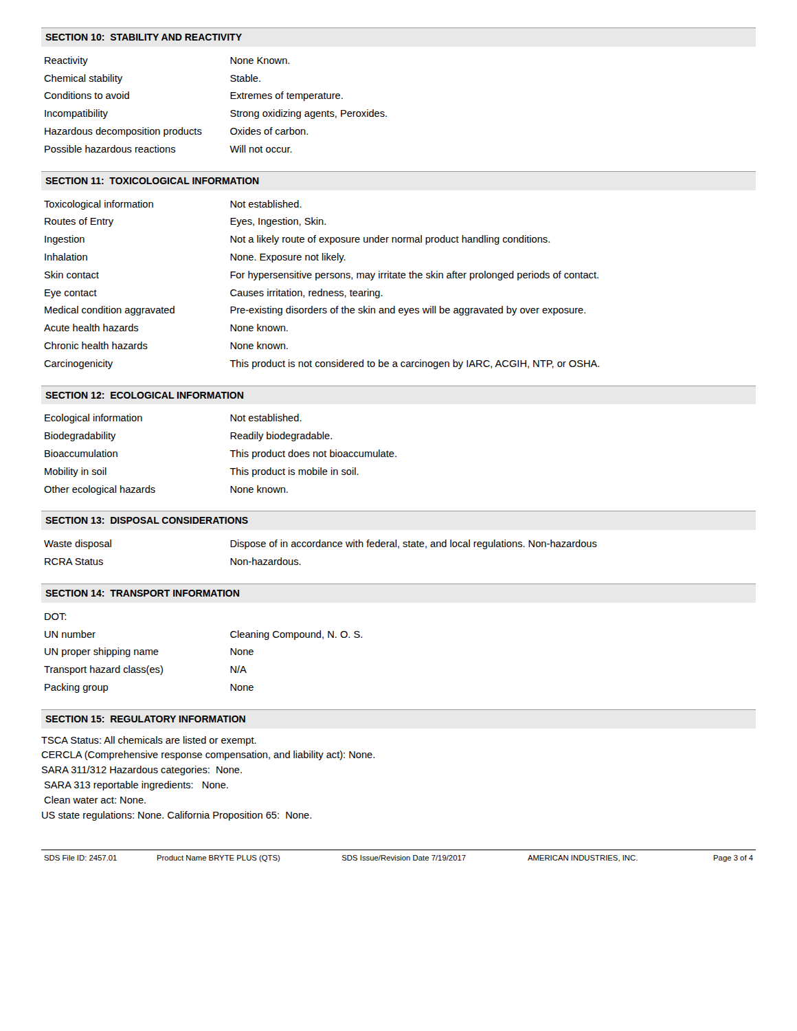SECTION 10: STABILITY AND REACTIVITY
| Reactivity | None Known. |
| Chemical stability | Stable. |
| Conditions to avoid | Extremes of temperature. |
| Incompatibility | Strong oxidizing agents, Peroxides. |
| Hazardous decomposition products | Oxides of carbon. |
| Possible hazardous reactions | Will not occur. |
SECTION 11: TOXICOLOGICAL INFORMATION
| Toxicological information | Not established. |
| Routes of Entry | Eyes, Ingestion, Skin. |
| Ingestion | Not a likely route of exposure under normal product handling conditions. |
| Inhalation | None. Exposure not likely. |
| Skin contact | For hypersensitive persons, may irritate the skin after prolonged periods of contact. |
| Eye contact | Causes irritation, redness, tearing. |
| Medical condition aggravated | Pre-existing disorders of the skin and eyes will be aggravated by over exposure. |
| Acute health hazards | None known. |
| Chronic health hazards | None known. |
| Carcinogenicity | This product is not considered to be a carcinogen by IARC, ACGIH, NTP, or OSHA. |
SECTION 12: ECOLOGICAL INFORMATION
| Ecological information | Not established. |
| Biodegradability | Readily biodegradable. |
| Bioaccumulation | This product does not bioaccumulate. |
| Mobility in soil | This product is mobile in soil. |
| Other ecological hazards | None known. |
SECTION 13: DISPOSAL CONSIDERATIONS
| Waste disposal | Dispose of in accordance with federal, state, and local regulations. Non-hazardous |
| RCRA Status | Non-hazardous. |
SECTION 14: TRANSPORT INFORMATION
| DOT: | |
| UN number | Cleaning Compound, N. O. S. |
| UN proper shipping name | None |
| Transport hazard class(es) | N/A |
| Packing group | None |
SECTION 15: REGULATORY INFORMATION
TSCA Status: All chemicals are listed or exempt.
CERCLA (Comprehensive response compensation, and liability act): None.
SARA 311/312 Hazardous categories: None.
SARA 313 reportable ingredients: None.
Clean water act: None.
US state regulations: None. California Proposition 65: None.
| SDS File ID: 2457.01 | Product Name BRYTE PLUS (QTS) | SDS Issue/Revision Date 7/19/2017 | AMERICAN INDUSTRIES, INC. | Page 3 of 4 |